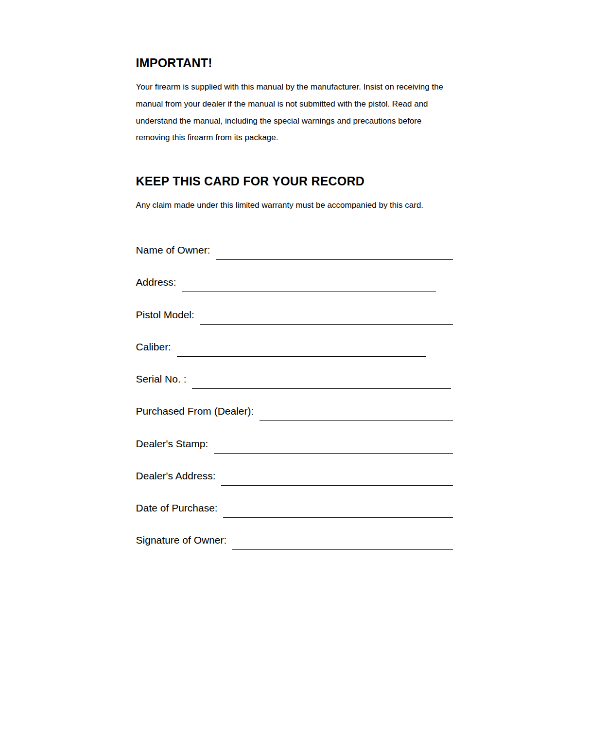IMPORTANT!
Your firearm is supplied with this manual by the manufacturer. Insist on receiving the manual from your dealer if the manual is not submitted with the pistol. Read and understand the manual, including the special warnings and precautions before removing this firearm from its package.
KEEP THIS CARD FOR YOUR RECORD
Any claim made under this limited warranty must be accompanied by this card.
Name of Owner:
Address:
Pistol Model:
Caliber:
Serial No. :
Purchased From (Dealer):
Dealer's Stamp:
Dealer's Address:
Date of Purchase:
Signature of Owner: